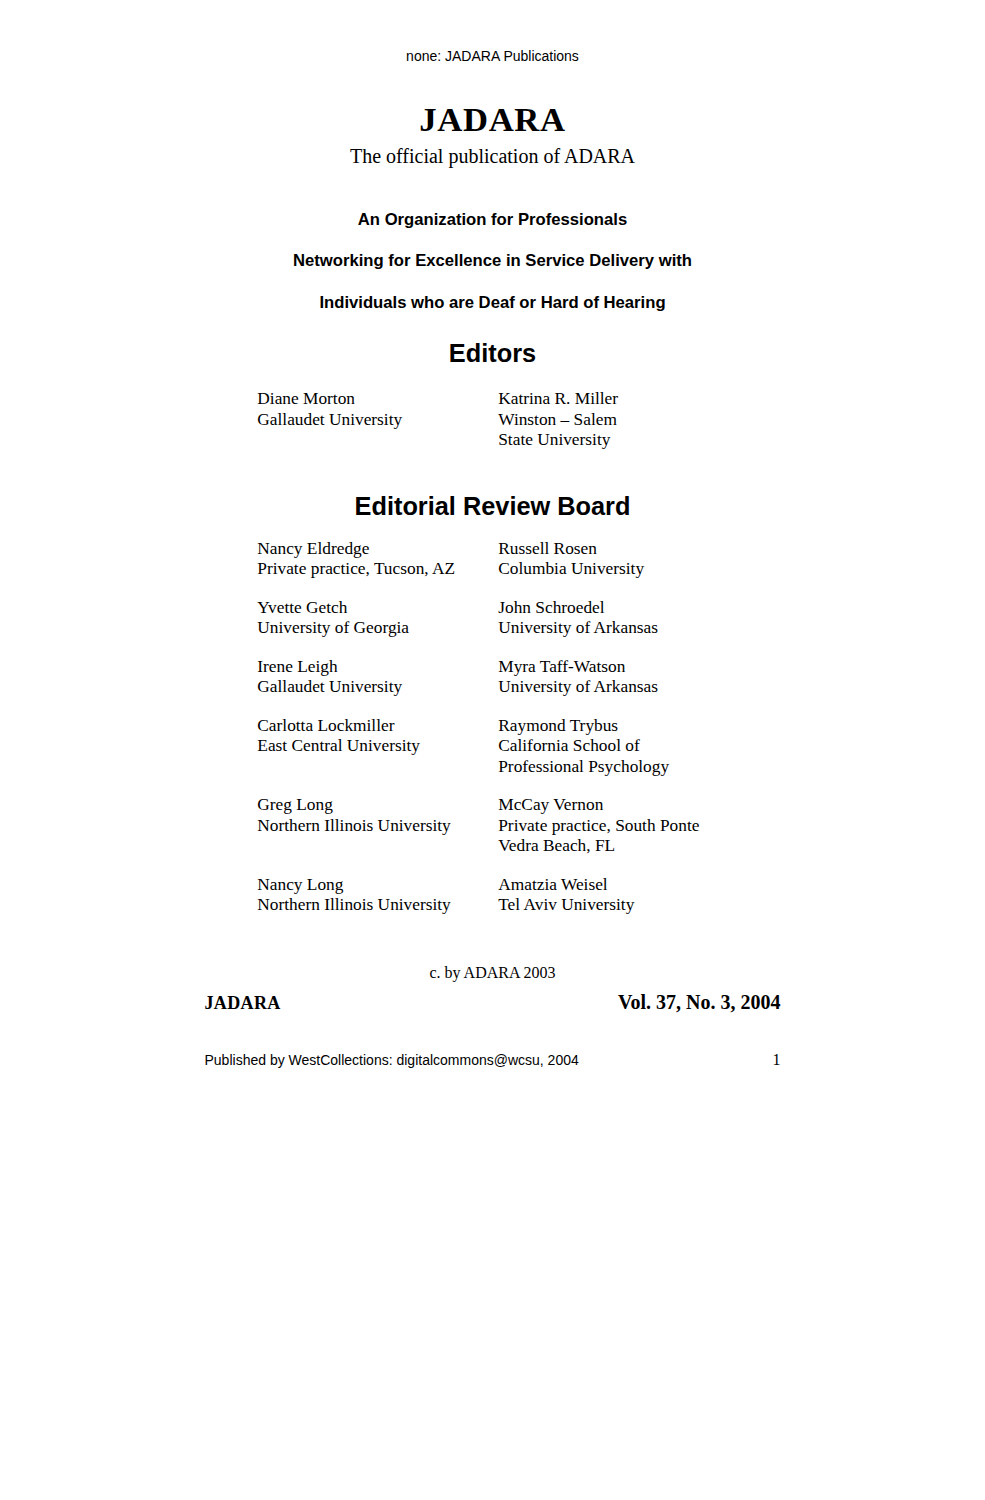none: JADARA Publications
JADARA
The official publication of ADARA
An Organization for Professionals
Networking for Excellence in Service Delivery with
Individuals who are Deaf or Hard of Hearing
Editors
| Diane Morton Gallaudet University | Katrina R. Miller Winston – Salem State University |
Editorial Review Board
| Nancy Eldredge Private practice, Tucson, AZ | Russell Rosen Columbia University |
| Yvette Getch University of Georgia | John Schroedel University of Arkansas |
| Irene Leigh Gallaudet University | Myra Taff-Watson University of Arkansas |
| Carlotta Lockmiller East Central University | Raymond Trybus California School of Professional Psychology |
| Greg Long Northern Illinois University | McCay Vernon Private practice, South Ponte Vedra Beach, FL |
| Nancy Long Northern Illinois University | Amatzia Weisel Tel Aviv University |
c. by ADARA 2003
JADARA Vol. 37, No. 3, 2004
Published by WestCollections: digitalcommons@wcsu, 2004 1